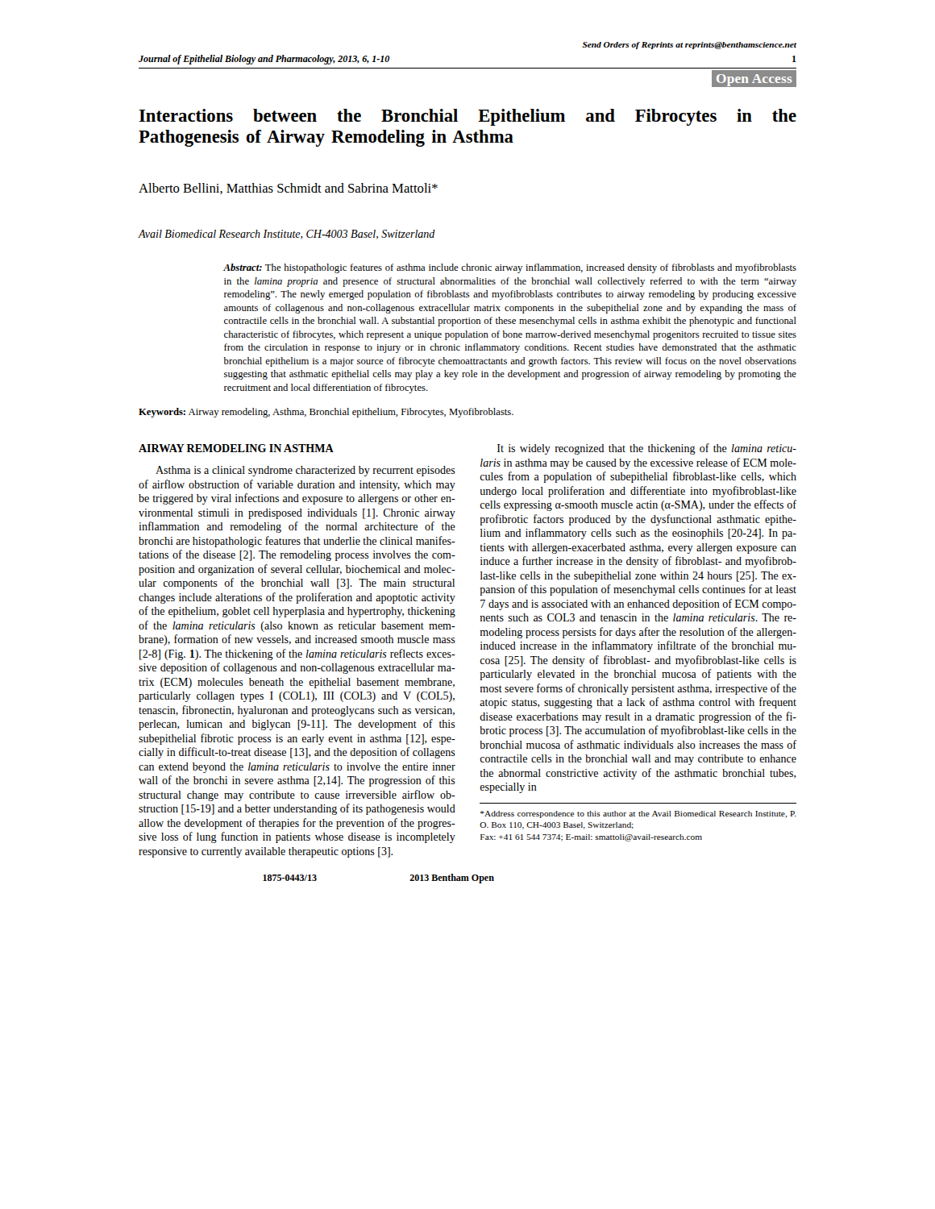Send Orders of Reprints at reprints@benthamscience.net
Journal of Epithelial Biology and Pharmacology, 2013, 6, 1-10 1
Open Access
Interactions between the Bronchial Epithelium and Fibrocytes in the Pathogenesis of Airway Remodeling in Asthma
Alberto Bellini, Matthias Schmidt and Sabrina Mattoli*
Avail Biomedical Research Institute, CH-4003 Basel, Switzerland
Abstract: The histopathologic features of asthma include chronic airway inflammation, increased density of fibroblasts and myofibroblasts in the lamina propria and presence of structural abnormalities of the bronchial wall collectively referred to with the term “airway remodeling”. The newly emerged population of fibroblasts and myofibroblasts contributes to airway remodeling by producing excessive amounts of collagenous and non-collagenous extracellular matrix components in the subepithelial zone and by expanding the mass of contractile cells in the bronchial wall. A substantial proportion of these mesenchymal cells in asthma exhibit the phenotypic and functional characteristic of fibrocytes, which represent a unique population of bone marrow-derived mesenchymal progenitors recruited to tissue sites from the circulation in response to injury or in chronic inflammatory conditions. Recent studies have demonstrated that the asthmatic bronchial epithelium is a major source of fibrocyte chemoattractants and growth factors. This review will focus on the novel observations suggesting that asthmatic epithelial cells may play a key role in the development and progression of airway remodeling by promoting the recruitment and local differentiation of fibrocytes.
Keywords: Airway remodeling, Asthma, Bronchial epithelium, Fibrocytes, Myofibroblasts.
Airway Remodeling in Asthma
Asthma is a clinical syndrome characterized by recurrent episodes of airflow obstruction of variable duration and intensity, which may be triggered by viral infections and exposure to allergens or other environmental stimuli in predisposed individuals [1]. Chronic airway inflammation and remodeling of the normal architecture of the bronchi are histopathologic features that underlie the clinical manifestations of the disease [2]. The remodeling process involves the composition and organization of several cellular, biochemical and molecular components of the bronchial wall [3]. The main structural changes include alterations of the proliferation and apoptotic activity of the epithelium, goblet cell hyperplasia and hypertrophy, thickening of the lamina reticularis (also known as reticular basement membrane), formation of new vessels, and increased smooth muscle mass [2-8] (Fig. 1). The thickening of the lamina reticularis reflects excessive deposition of collagenous and non-collagenous extracellular matrix (ECM) molecules beneath the epithelial basement membrane, particularly collagen types I (COL1), III (COL3) and V (COL5), tenascin, fibronectin, hyaluronan and proteoglycans such as versican, perlecan, lumican and biglycan [9-11]. The development of this subepithelial fibrotic process is an early event in asthma [12], especially in difficult-to-treat disease [13], and the deposition of collagens can extend beyond the lamina reticularis to involve the entire inner wall of the bronchi in severe asthma [2,14]. The progression of this structural change may contribute to cause irreversible airflow obstruction [15-19] and a better understanding of its pathogenesis would allow the development of therapies for the prevention of the progressive loss of lung function in patients whose disease is incompletely responsive to currently available therapeutic options [3].
It is widely recognized that the thickening of the lamina reticularis in asthma may be caused by the excessive release of ECM molecules from a population of subepithelial fibroblast-like cells, which undergo local proliferation and differentiate into myofibroblast-like cells expressing α-smooth muscle actin (α-SMA), under the effects of profibrotic factors produced by the dysfunctional asthmatic epithelium and inflammatory cells such as the eosinophils [20-24]. In patients with allergen-exacerbated asthma, every allergen exposure can induce a further increase in the density of fibroblast- and myofibroblast-like cells in the subepithelial zone within 24 hours [25]. The expansion of this population of mesenchymal cells continues for at least 7 days and is associated with an enhanced deposition of ECM components such as COL3 and tenascin in the lamina reticularis. The remodeling process persists for days after the resolution of the allergen-induced increase in the inflammatory infiltrate of the bronchial mucosa [25]. The density of fibroblast- and myofibroblast-like cells is particularly elevated in the bronchial mucosa of patients with the most severe forms of chronically persistent asthma, irrespective of the atopic status, suggesting that a lack of asthma control with frequent disease exacerbations may result in a dramatic progression of the fibrotic process [3]. The accumulation of myofibroblast-like cells in the bronchial mucosa of asthmatic individuals also increases the mass of contractile cells in the bronchial wall and may contribute to enhance the abnormal constrictive activity of the asthmatic bronchial tubes, especially in
*Address correspondence to this author at the Avail Biomedical Research Institute, P. O. Box 110, CH-4003 Basel, Switzerland;
Fax: +41 61 544 7374; E-mail: smattoli@avail-research.com
1875-0443/13 2013 Bentham Open